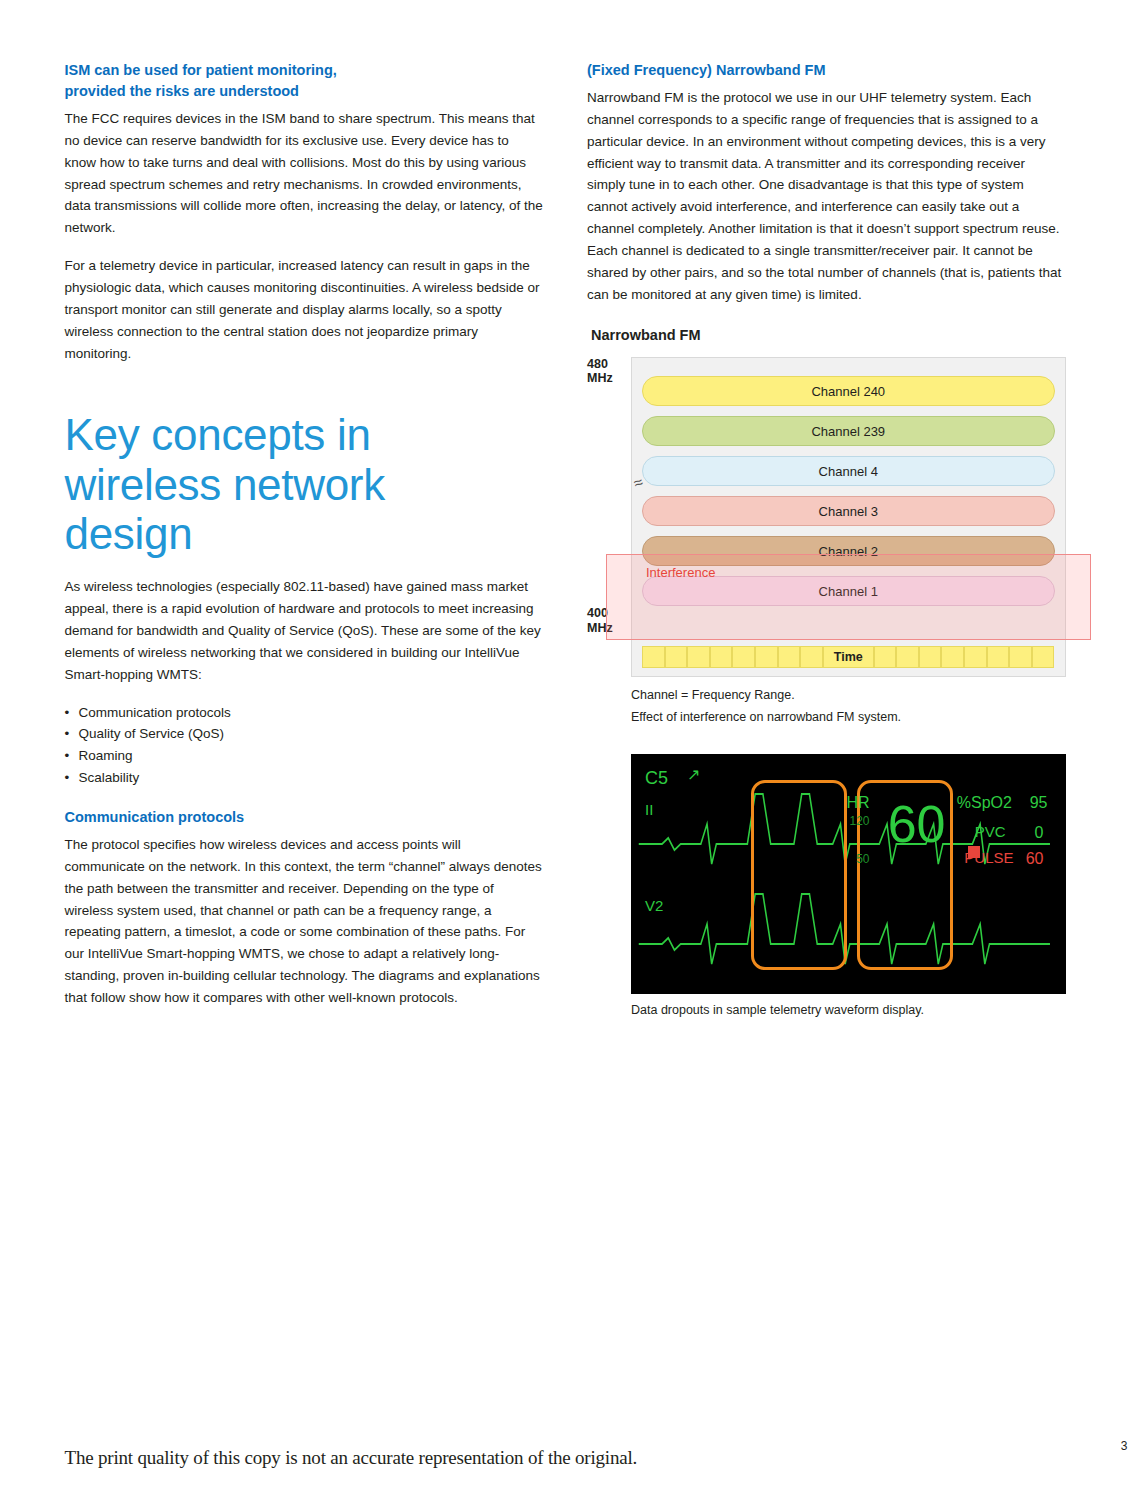ISM can be used for patient monitoring,
provided the risks are understood
The FCC requires devices in the ISM band to share spectrum. This means that no device can reserve bandwidth for its exclusive use. Every device has to know how to take turns and deal with collisions. Most do this by using various spread spectrum schemes and retry mechanisms. In crowded environments, data transmissions will collide more often, increasing the delay, or latency, of the network.
For a telemetry device in particular, increased latency can result in gaps in the physiologic data, which causes monitoring discontinuities. A wireless bedside or transport monitor can still generate and display alarms locally, so a spotty wireless connection to the central station does not jeopardize primary monitoring.
Key concepts in
wireless network
design
As wireless technologies (especially 802.11-based) have gained mass market appeal, there is a rapid evolution of hardware and protocols to meet increasing demand for bandwidth and Quality of Service (QoS). These are some of the key elements of wireless networking that we considered in building our IntelliVue Smart-hopping WMTS:
Communication protocols
Quality of Service (QoS)
Roaming
Scalability
Communication protocols
The protocol specifies how wireless devices and access points will communicate on the network. In this context, the term “channel” always denotes the path between the transmitter and receiver. Depending on the type of wireless system used, that channel or path can be a frequency range, a repeating pattern, a timeslot, a code or some combination of these paths. For our IntelliVue Smart-hopping WMTS, we chose to adapt a relatively long-standing, proven in-building cellular technology. The diagrams and explanations that follow show how it compares with other well-known protocols.
(Fixed Frequency) Narrowband FM
Narrowband FM is the protocol we use in our UHF telemetry system. Each channel corresponds to a specific range of frequencies that is assigned to a particular device. In an environment without competing devices, this is a very efficient way to transmit data. A transmitter and its corresponding receiver simply tune in to each other. One disadvantage is that this type of system cannot actively avoid interference, and interference can easily take out a channel completely. Another limitation is that it doesn’t support spectrum reuse. Each channel is dedicated to a single transmitter/receiver pair. It cannot be shared by other pairs, and so the total number of channels (that is, patients that can be monitored at any given time) is limited.
Narrowband FM
480
MHz
400
MHz
≈
Channel 240
Channel 239
Channel 4
Channel 3
Channel 2
Channel 1
Interference
Time
Channel = Frequency Range.
Effect of interference on narrowband FM system.
C5
↗
II
V2
HR
120
50
60
%SpO2 95
PVC
0
PULSE
60
Data dropouts in sample telemetry waveform display.
3
The print quality of this copy is not an accurate representation of the original.